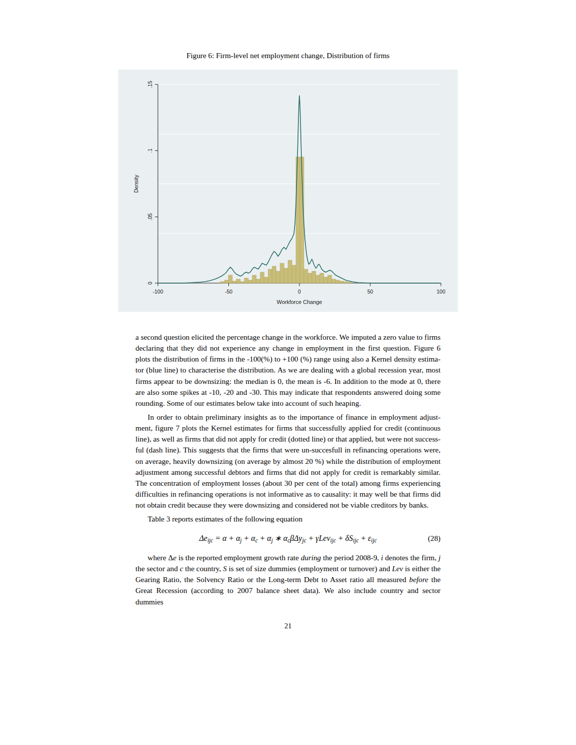Figure 6: Firm-level net employment change, Distribution of firms
0 .05 .1 .15 Density -100 -50 0 50 100 Workforce Change
a second question elicited the percentage change in the workforce. We imputed a zero value to firms declaring that they did not experience any change in employment in the first question. Figure 6 plots the distribution of firms in the -100(%) to +100 (%) range using also a Kernel density estimator (blue line) to characterise the distribution. As we are dealing with a global recession year, most firms appear to be downsizing: the median is 0, the mean is -6. In addition to the mode at 0, there are also some spikes at -10, -20 and -30. This may indicate that respondents answered doing some rounding. Some of our estimates below take into account of such heaping.
In order to obtain preliminary insights as to the importance of finance in employment adjustment, figure 7 plots the Kernel estimates for firms that successfully applied for credit (continuous line), as well as firms that did not apply for credit (dotted line) or that applied, but were not successful (dash line). This suggests that the firms that were un-succesfull in refinancing operations were, on average, heavily downsizing (on average by almost 20 %) while the distribution of employment adjustment among successful debtors and firms that did not apply for credit is remarkably similar. The concentration of employment losses (about 30 per cent of the total) among firms experiencing difficulties in refinancing operations is not informative as to causality: it may well be that firms did not obtain credit because they were downsizing and considered not be viable creditors by banks.
Table 3 reports estimates of the following equation
Δeijc = α + αj + αc + αj ∗ αcβΔyjc + γLevijc + δSijc + εijc (28)
where Δe is the reported employment growth rate during the period 2008-9, i denotes the firm, j the sector and c the country, S is set of size dummies (employment or turnover) and Lev is either the Gearing Ratio, the Solvency Ratio or the Long-term Debt to Asset ratio all measured before the Great Recession (according to 2007 balance sheet data). We also include country and sector dummies
21